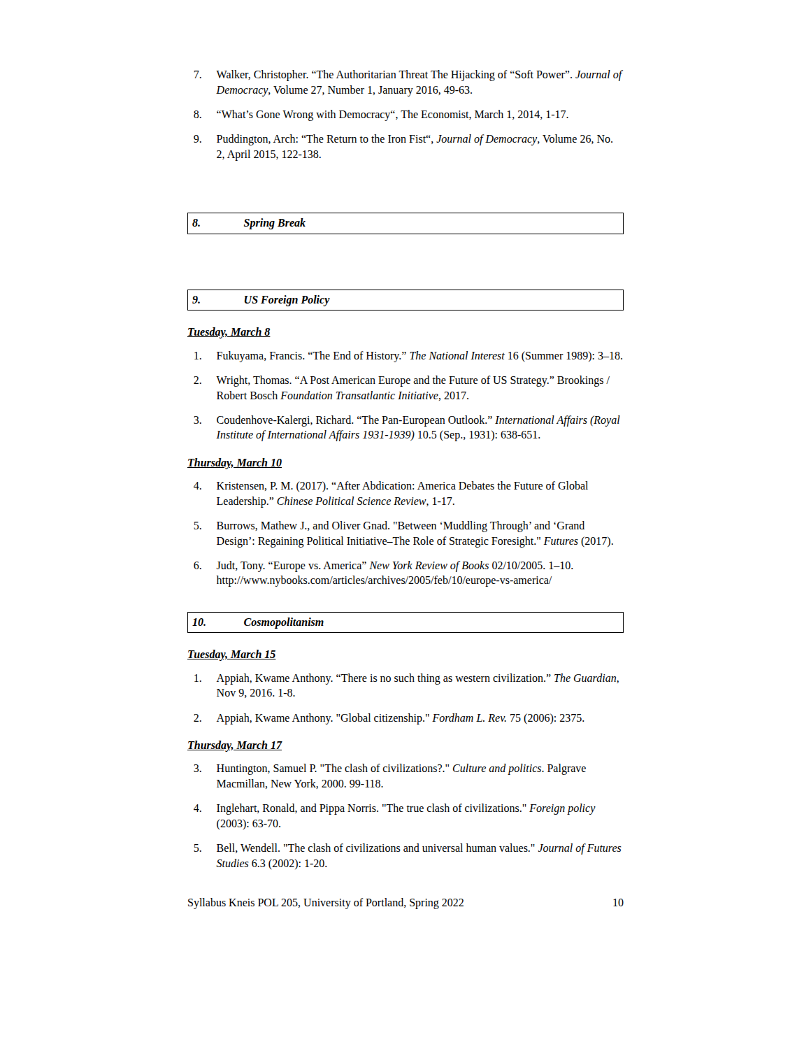7. Walker, Christopher. “The Authoritarian Threat The Hijacking of “Soft Power”. Journal of Democracy, Volume 27, Number 1, January 2016, 49-63.
8.“What’s Gone Wrong with Democracy“, The Economist, March 1, 2014, 1-17.
9. Puddington, Arch: “The Return to the Iron Fist“, Journal of Democracy, Volume 26, No. 2, April 2015, 122-138.
8. Spring Break
9. US Foreign Policy
Tuesday, March 8
1. Fukuyama, Francis. “The End of History.” The National Interest 16 (Summer 1989): 3–18.
2. Wright, Thomas. “A Post American Europe and the Future of US Strategy.” Brookings / Robert Bosch Foundation Transatlantic Initiative, 2017.
3. Coudenhove-Kalergi, Richard. “The Pan-European Outlook.” International Affairs (Royal Institute of International Affairs 1931-1939) 10.5 (Sep., 1931): 638-651.
Thursday, March 10
4. Kristensen, P. M. (2017). “After Abdication: America Debates the Future of Global Leadership.” Chinese Political Science Review, 1-17.
5. Burrows, Mathew J., and Oliver Gnad. "Between ‘Muddling Through’ and ‘Grand Design’: Regaining Political Initiative–The Role of Strategic Foresight." Futures (2017).
6. Judt, Tony. “Europe vs. America” New York Review of Books 02/10/2005. 1–10.
http://www.nybooks.com/articles/archives/2005/feb/10/europe-vs-america/
10. Cosmopolitanism
Tuesday, March 15
1. Appiah, Kwame Anthony. “There is no such thing as western civilization.” The Guardian, Nov 9, 2016. 1-8.
2. Appiah, Kwame Anthony. "Global citizenship." Fordham L. Rev. 75 (2006): 2375.
Thursday, March 17
3. Huntington, Samuel P. "The clash of civilizations?." Culture and politics. Palgrave Macmillan, New York, 2000. 99-118.
4. Inglehart, Ronald, and Pippa Norris. "The true clash of civilizations." Foreign policy (2003): 63-70.
5. Bell, Wendell. "The clash of civilizations and universal human values." Journal of Futures Studies 6.3 (2002): 1-20.
Syllabus Kneis POL 205, University of Portland, Spring 2022 10